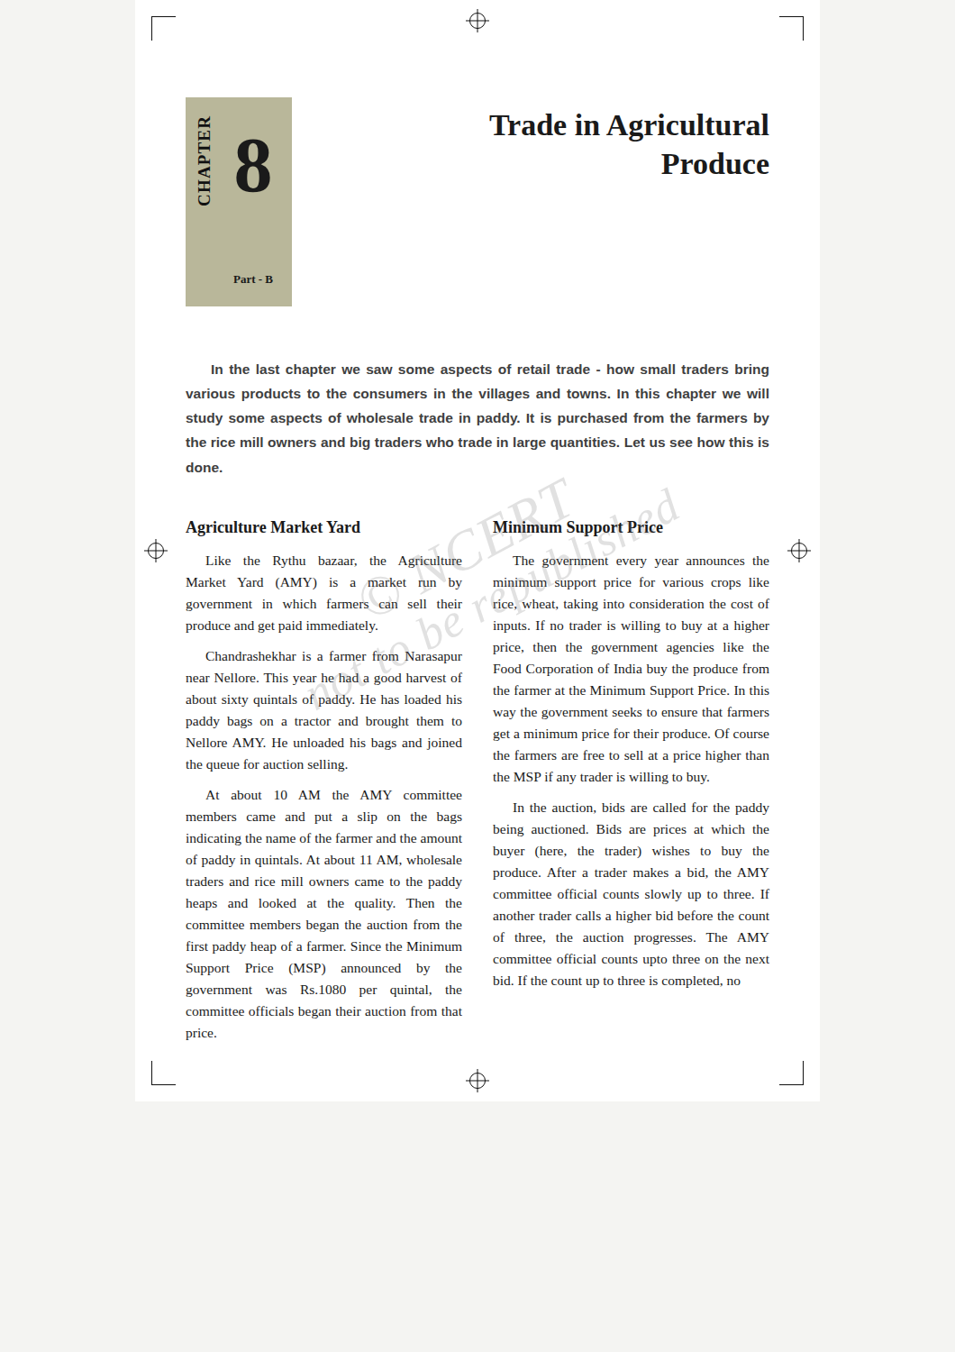© NCERT not to be republished
CHAPTER
8
Part - B
Trade in Agricultural
Produce
In the last chapter we saw some aspects of retail trade - how small traders bring various products to the consumers in the villages and towns. In this chapter we will study some aspects of wholesale trade in paddy. It is purchased from the farmers by the rice mill owners and big traders who trade in large quantities. Let us see how this is done.
Agriculture Market Yard
Like the Rythu bazaar, the Agriculture Market Yard (AMY) is a market run by government in which farmers can sell their produce and get paid immediately.
Chandrashekhar is a farmer from Narasapur near Nellore. This year he had a good harvest of about sixty quintals of paddy. He has loaded his paddy bags on a tractor and brought them to Nellore AMY. He unloaded his bags and joined the queue for auction selling.
At about 10 AM the AMY committee members came and put a slip on the bags indicating the name of the farmer and the amount of paddy in quintals. At about 11 AM, wholesale traders and rice mill owners came to the paddy heaps and looked at the quality. Then the committee members began the auction from the first paddy heap of a farmer. Since the Minimum Support Price (MSP) announced by the government was Rs.1080 per quintal, the committee officials began their auction from that price.
Minimum Support Price
The government every year announces the minimum support price for various crops like rice, wheat, taking into consideration the cost of inputs. If no trader is willing to buy at a higher price, then the government agencies like the Food Corporation of India buy the produce from the farmer at the Minimum Support Price. In this way the government seeks to ensure that farmers get a minimum price for their produce. Of course the farmers are free to sell at a price higher than the MSP if any trader is willing to buy.
In the auction, bids are called for the paddy being auctioned. Bids are prices at which the buyer (here, the trader) wishes to buy the produce. After a trader makes a bid, the AMY committee official counts slowly up to three. If another trader calls a higher bid before the count of three, the auction progresses. The AMY committee official counts upto three on the next bid. If the count up to three is completed, no